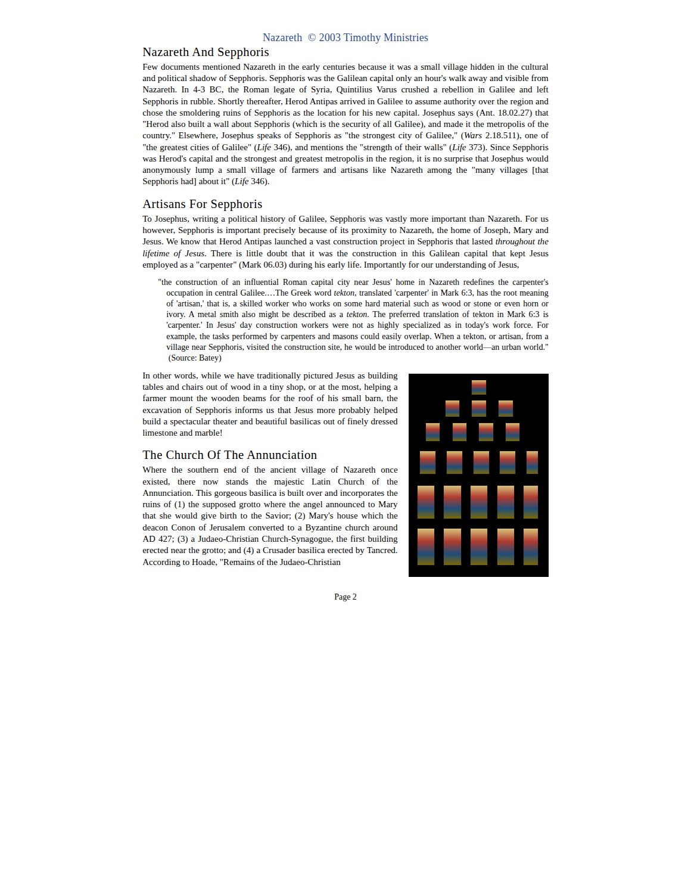Nazareth © 2003 Timothy Ministries
Nazareth And Sepphoris
Few documents mentioned Nazareth in the early centuries because it was a small village hidden in the cultural and political shadow of Sepphoris. Sepphoris was the Galilean capital only an hour's walk away and visible from Nazareth. In 4-3 BC, the Roman legate of Syria, Quintilius Varus crushed a rebellion in Galilee and left Sepphoris in rubble. Shortly thereafter, Herod Antipas arrived in Galilee to assume authority over the region and chose the smoldering ruins of Sepphoris as the location for his new capital. Josephus says (Ant. 18.02.27) that "Herod also built a wall about Sepphoris (which is the security of all Galilee), and made it the metropolis of the country." Elsewhere, Josephus speaks of Sepphoris as "the strongest city of Galilee," (Wars 2.18.511), one of "the greatest cities of Galilee" (Life 346), and mentions the "strength of their walls" (Life 373). Since Sepphoris was Herod's capital and the strongest and greatest metropolis in the region, it is no surprise that Josephus would anonymously lump a small village of farmers and artisans like Nazareth among the "many villages [that Sepphoris had] about it" (Life 346).
Artisans For Sepphoris
To Josephus, writing a political history of Galilee, Sepphoris was vastly more important than Nazareth. For us however, Sepphoris is important precisely because of its proximity to Nazareth, the home of Joseph, Mary and Jesus. We know that Herod Antipas launched a vast construction project in Sepphoris that lasted throughout the lifetime of Jesus. There is little doubt that it was the construction in this Galilean capital that kept Jesus employed as a "carpenter" (Mark 06.03) during his early life. Importantly for our understanding of Jesus,
"the construction of an influential Roman capital city near Jesus' home in Nazareth redefines the carpenter's occupation in central Galilee.…The Greek word tekton, translated 'carpenter' in Mark 6:3, has the root meaning of 'artisan,' that is, a skilled worker who works on some hard material such as wood or stone or even horn or ivory. A metal smith also might be described as a tekton. The preferred translation of tekton in Mark 6:3 is 'carpenter.' In Jesus' day construction workers were not as highly specialized as in today's work force. For example, the tasks performed by carpenters and masons could easily overlap. When a tekton, or artisan, from a village near Sepphoris, visited the construction site, he would be introduced to another world—an urban world." (Source: Batey)
In other words, while we have traditionally pictured Jesus as building tables and chairs out of wood in a tiny shop, or at the most, helping a farmer mount the wooden beams for the roof of his small barn, the excavation of Sepphoris informs us that Jesus more probably helped build a spectacular theater and beautiful basilicas out of finely dressed limestone and marble!
The Church Of The Annunciation
Where the southern end of the ancient village of Nazareth once existed, there now stands the majestic Latin Church of the Annunciation. This gorgeous basilica is built over and incorporates the ruins of (1) the supposed grotto where the angel announced to Mary that she would give birth to the Savior; (2) Mary's house which the deacon Conon of Jerusalem converted to a Byzantine church around AD 427; (3) a Judaeo-Christian Church-Synagogue, the first building erected near the grotto; and (4) a Crusader basilica erected by Tancred. According to Hoade, "Remains of the Judaeo-Christian
Page 2